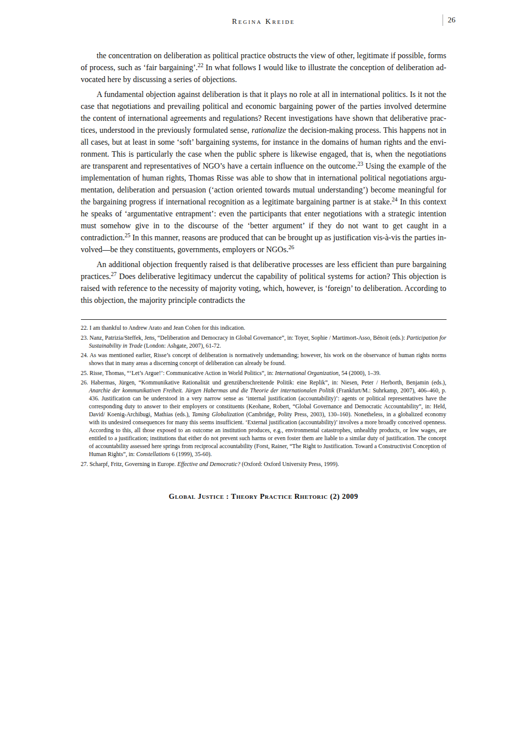Regina Kreide 26
the concentration on deliberation as political practice obstructs the view of other, legitimate if possible, forms of process, such as ‘fair bargaining’.22 In what follows I would like to illustrate the conception of deliberation advocated here by discussing a series of objections.
A fundamental objection against deliberation is that it plays no role at all in international politics. Is it not the case that negotiations and prevailing political and economic bargaining power of the parties involved determine the content of international agreements and regulations? Recent investigations have shown that deliberative practices, understood in the previously formulated sense, rationalize the decision-making process. This happens not in all cases, but at least in some ‘soft’ bargaining systems, for instance in the domains of human rights and the environment. This is particularly the case when the public sphere is likewise engaged, that is, when the negotiations are transparent and representatives of NGO’s have a certain influence on the outcome.23 Using the example of the implementation of human rights, Thomas Risse was able to show that in international political negotiations argumentation, deliberation and persuasion (‘action oriented towards mutual understanding’) become meaningful for the bargaining progress if international recognition as a legitimate bargaining partner is at stake.24 In this context he speaks of ‘argumentative entrapment’: even the participants that enter negotiations with a strategic intention must somehow give in to the discourse of the ‘better argument’ if they do not want to get caught in a contradiction.25 In this manner, reasons are produced that can be brought up as justification vis-à-vis the parties involved—be they constituents, governments, employers or NGOs.26
An additional objection frequently raised is that deliberative processes are less efficient than pure bargaining practices.27 Does deliberative legitimacy undercut the capability of political systems for action? This objection is raised with reference to the necessity of majority voting, which, however, is ‘foreign’ to deliberation. According to this objection, the majority principle contradicts the
22. I am thankful to Andrew Arato and Jean Cohen for this indication.
23. Nanz, Patrizia/Steffek, Jens, “Deliberation and Democracy in Global Governance”, in: Toyer, Sophie / Martimort-Asso, Bénoit (eds.): Participation for Sustainability in Trade (London: Ashgate, 2007), 61-72.
24. As was mentioned earlier, Risse’s concept of deliberation is normatively undemanding; however, his work on the observance of human rights norms shows that in many areas a discerning concept of deliberation can already be found.
25. Risse, Thomas, “‘Let’s Argue!’: Communicative Action in World Politics”, in: International Organization, 54 (2000), 1–39.
26. Habermas, Jürgen, “Kommunikative Rationalität und grenzüberschreitende Politik: eine Replik”, in: Niesen, Peter / Herborth, Benjamin (eds.), Anarchie der kommunikativen Freiheit. Jürgen Habermas und die Theorie der internationalen Politik (Frankfurt/M.: Suhrkamp, 2007), 406–460, p. 436. Justification can be understood in a very narrow sense as ‘internal justification (accountability)’: agents or political representatives have the corresponding duty to answer to their employers or constituents (Keohane, Robert, “Global Governance and Democratic Accountability”, in: Held, David/ Koenig-Archibugi, Mathias (eds.), Taming Globalization (Cambridge, Polity Press, 2003), 130–160). Nonetheless, in a globalized economy with its undesired consequences for many this seems insufficient. ‘External justification (accountability)’ involves a more broadly conceived openness. According to this, all those exposed to an outcome an institution produces, e.g., environmental catastrophes, unhealthy products, or low wages, are entitled to a justification; institutions that either do not prevent such harms or even foster them are liable to a similar duty of justification. The concept of accountability assessed here springs from reciprocal accountability (Forst, Rainer, “The Right to Justification. Toward a Constructivist Conception of Human Rights”, in: Constellations 6 (1999), 35-60).
27. Scharpf, Fritz, Governing in Europe. Effective and Democratic? (Oxford: Oxford University Press, 1999).
Global Justice : Theory Practice Rhetoric (2) 2009